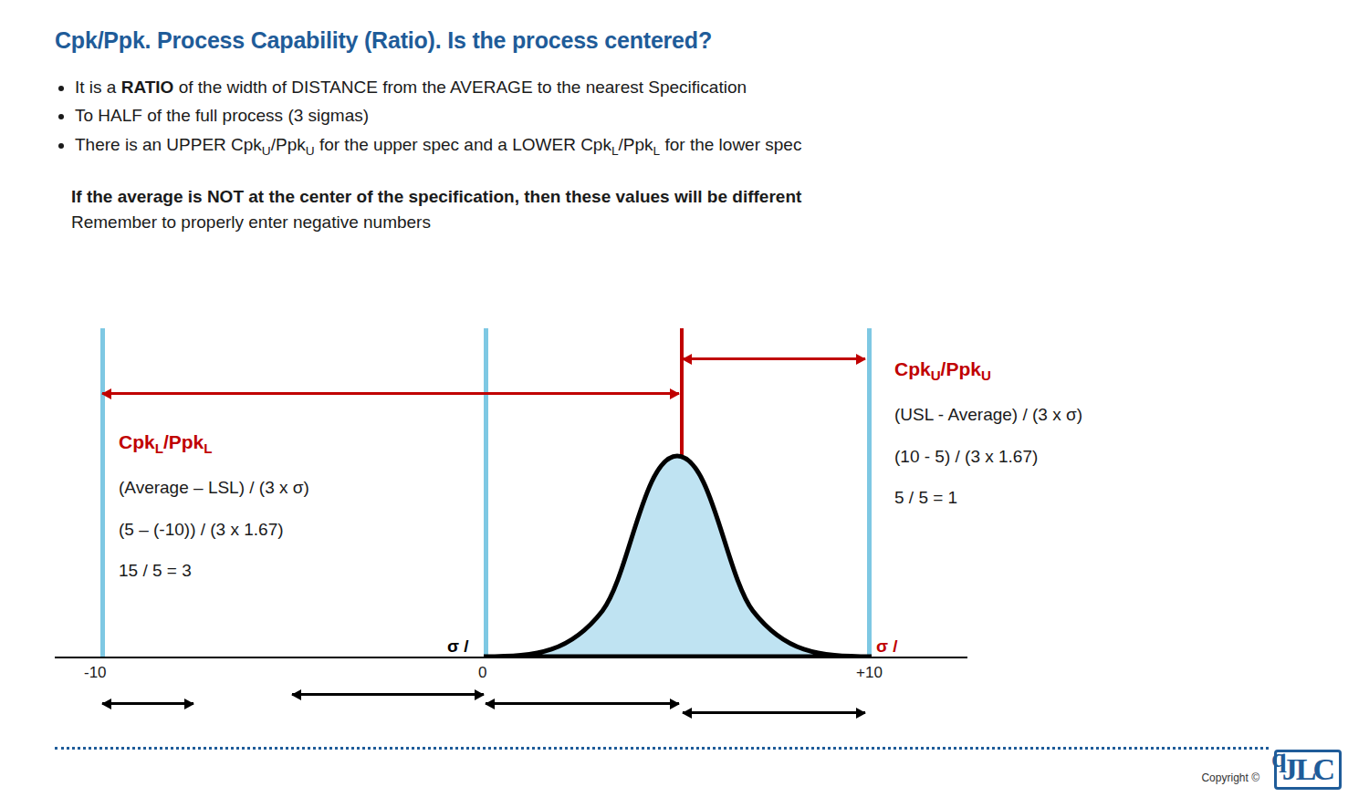Cpk/Ppk. Process Capability (Ratio). Is the process centered?
It is a RATIO of the width of DISTANCE from the AVERAGE to the nearest Specification
To HALF of the full process (3 sigmas)
There is an UPPER CpkU/PpkU for the upper spec and a LOWER CpkL/PpkL for the lower spec
If the average is NOT at the center of the specification, then these values will be different
Remember to properly enter negative numbers
CpkL/PpkL (Average – LSL) / (3 x σ) (5 – (-10)) / (3 x 1.67) 15 / 5 = 3
CpkU/PpkU (USL - Average) / (3 x σ) (10 - 5) / (3 x 1.67) 5 / 5 = 1
σ /
σ /
-10
0
+10
Copyright ©
qJLC